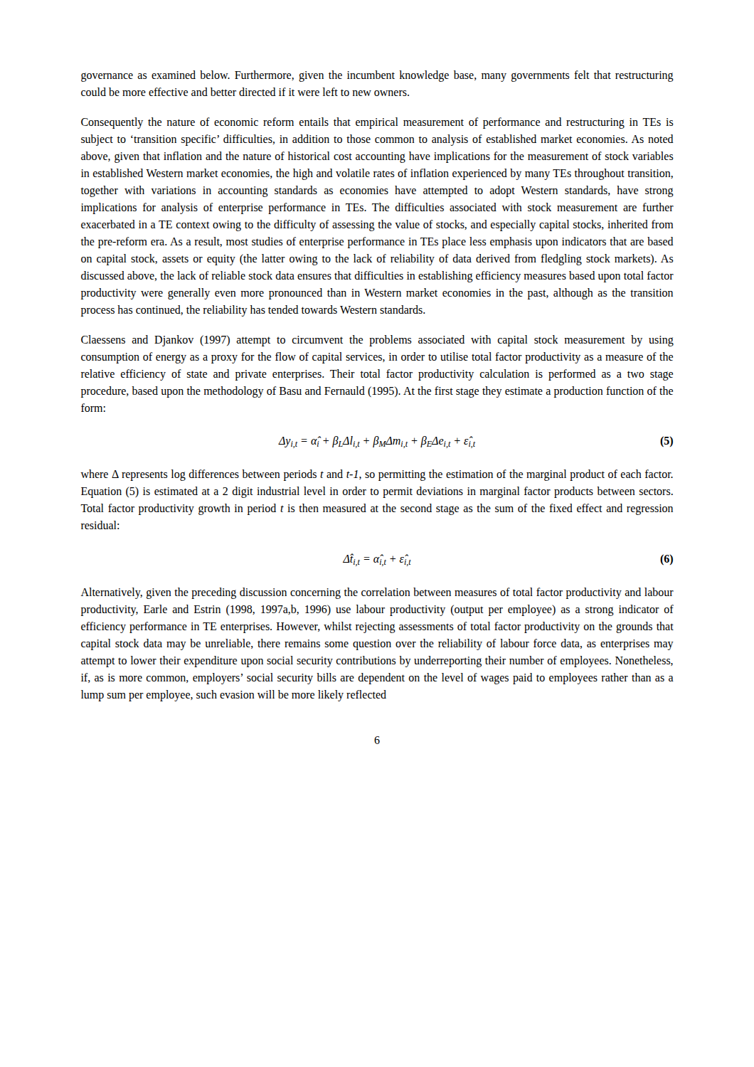governance as examined below. Furthermore, given the incumbent knowledge base, many governments felt that restructuring could be more effective and better directed if it were left to new owners.
Consequently the nature of economic reform entails that empirical measurement of performance and restructuring in TEs is subject to ‘transition specific’ difficulties, in addition to those common to analysis of established market economies. As noted above, given that inflation and the nature of historical cost accounting have implications for the measurement of stock variables in established Western market economies, the high and volatile rates of inflation experienced by many TEs throughout transition, together with variations in accounting standards as economies have attempted to adopt Western standards, have strong implications for analysis of enterprise performance in TEs. The difficulties associated with stock measurement are further exacerbated in a TE context owing to the difficulty of assessing the value of stocks, and especially capital stocks, inherited from the pre-reform era. As a result, most studies of enterprise performance in TEs place less emphasis upon indicators that are based on capital stock, assets or equity (the latter owing to the lack of reliability of data derived from fledgling stock markets). As discussed above, the lack of reliable stock data ensures that difficulties in establishing efficiency measures based upon total factor productivity were generally even more pronounced than in Western market economies in the past, although as the transition process has continued, the reliability has tended towards Western standards.
Claessens and Djankov (1997) attempt to circumvent the problems associated with capital stock measurement by using consumption of energy as a proxy for the flow of capital services, in order to utilise total factor productivity as a measure of the relative efficiency of state and private enterprises. Their total factor productivity calculation is performed as a two stage procedure, based upon the methodology of Basu and Fernauld (1995). At the first stage they estimate a production function of the form:
Δyi,t = α̂i + βLΔli,t + βMΔmi,t + βEΔei,t + ε̂i,t (5)
where Δ represents log differences between periods t and t-1, so permitting the estimation of the marginal product of each factor. Equation (5) is estimated at a 2 digit industrial level in order to permit deviations in marginal factor products between sectors. Total factor productivity growth in period t is then measured at the second stage as the sum of the fixed effect and regression residual:
Δt̂i,t = α̂i,t + ε̂i,t (6)
Alternatively, given the preceding discussion concerning the correlation between measures of total factor productivity and labour productivity, Earle and Estrin (1998, 1997a,b, 1996) use labour productivity (output per employee) as a strong indicator of efficiency performance in TE enterprises. However, whilst rejecting assessments of total factor productivity on the grounds that capital stock data may be unreliable, there remains some question over the reliability of labour force data, as enterprises may attempt to lower their expenditure upon social security contributions by underreporting their number of employees. Nonetheless, if, as is more common, employers’ social security bills are dependent on the level of wages paid to employees rather than as a lump sum per employee, such evasion will be more likely reflected
6